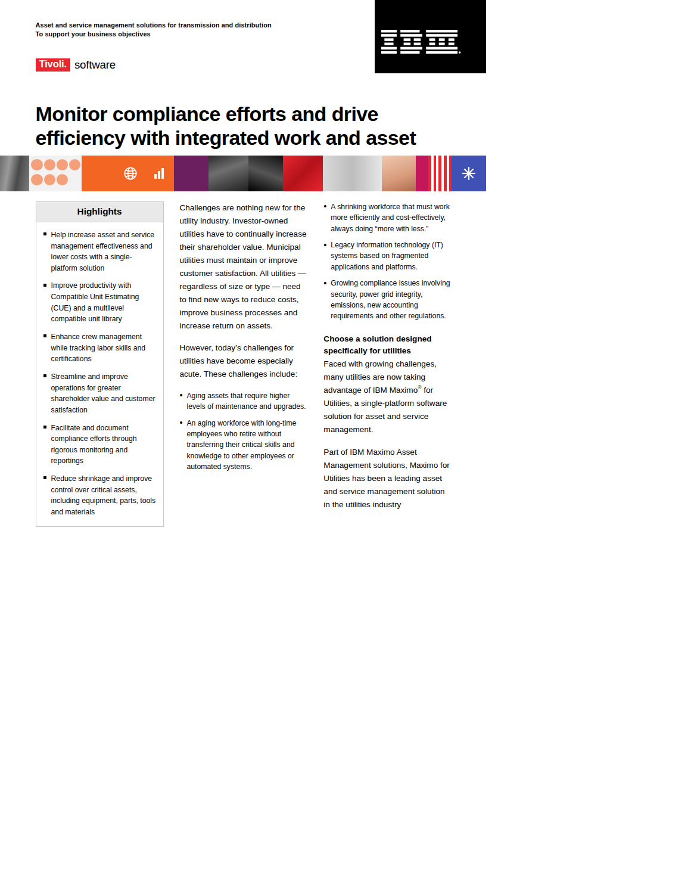Asset and service management solutions for transmission and distribution
To support your business objectives
Tivoli. software
Monitor compliance efforts and drive efficiency with integrated work and asset management.
Highlights
Help increase asset and service management effectiveness and lower costs with a single-platform solution
Improve productivity with Compatible Unit Estimating (CUE) and a multilevel compatible unit library
Enhance crew management while tracking labor skills and certifications
Streamline and improve operations for greater shareholder value and customer satisfaction
Facilitate and document compliance efforts through rigorous monitoring and reportings
Reduce shrinkage and improve control over critical assets, including equipment, parts, tools and materials
Challenges are nothing new for the utility industry. Investor-owned utilities have to continually increase their shareholder value. Municipal utilities must maintain or improve customer satisfaction. All utilities — regardless of size or type — need to find new ways to reduce costs, improve business processes and increase return on assets.
However, today’s challenges for utilities have become especially acute. These challenges include:
Aging assets that require higher levels of maintenance and upgrades.
An aging workforce with long-time employees who retire without transferring their critical skills and knowledge to other employees or automated systems.
A shrinking workforce that must work more efficiently and cost-effectively, always doing “more with less.”
Legacy information technology (IT) systems based on fragmented applications and platforms.
Growing compliance issues involving security, power grid integrity, emissions, new accounting requirements and other regulations.
Choose a solution designed specifically for utilities
Faced with growing challenges, many utilities are now taking advantage of IBM Maximo® for Utilities, a single-platform software solution for asset and service management.
Part of IBM Maximo Asset Management solutions, Maximo for Utilities has been a leading asset and service management solution in the utilities industry